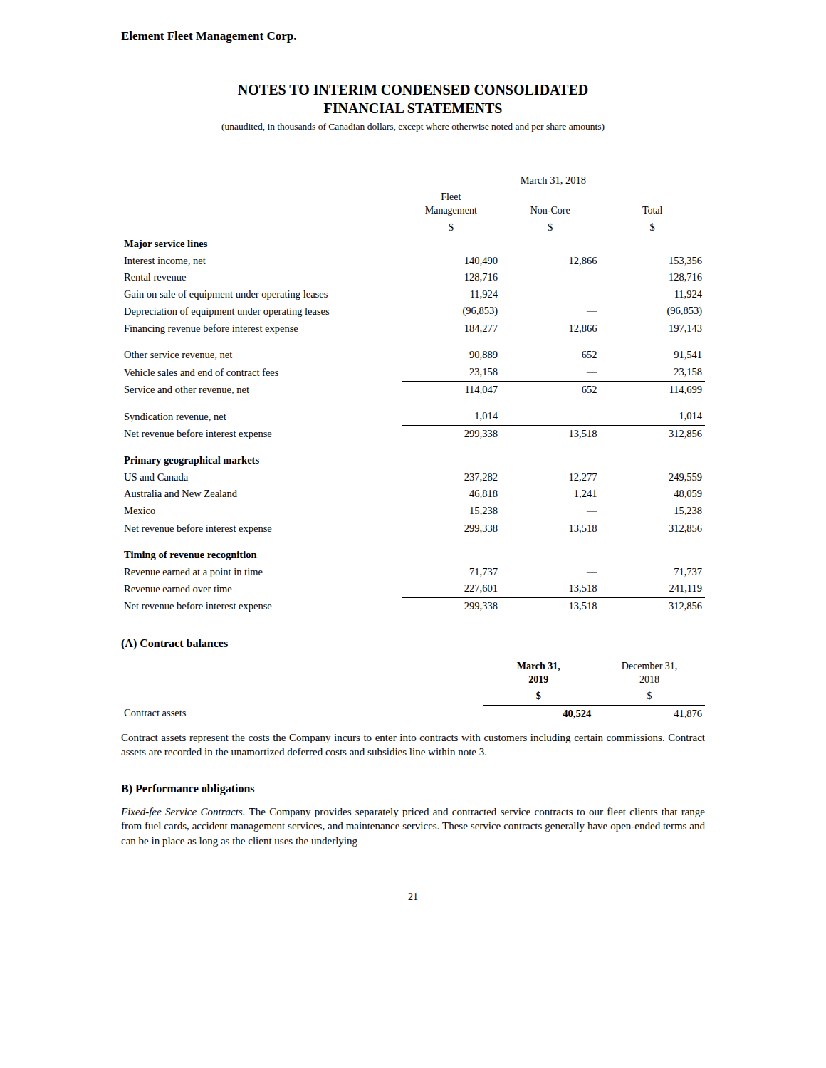Element Fleet Management Corp.
NOTES TO INTERIM CONDENSED CONSOLIDATED
FINANCIAL STATEMENTS
(unaudited, in thousands of Canadian dollars, except where otherwise noted and per share amounts)
| | March 31, 2018 |
| | Fleet Management | Non-Core | Total |
| | $ | $ | $ |
| Major service lines | | | |
| Interest income, net | 140,490 | 12,866 | 153,356 |
| Rental revenue | 128,716 | — | 128,716 |
| Gain on sale of equipment under operating leases | 11,924 | — | 11,924 |
| Depreciation of equipment under operating leases | (96,853) | — | (96,853) |
| Financing revenue before interest expense | 184,277 | 12,866 | 197,143 |
| Other service revenue, net | 90,889 | 652 | 91,541 |
| Vehicle sales and end of contract fees | 23,158 | — | 23,158 |
| Service and other revenue, net | 114,047 | 652 | 114,699 |
| Syndication revenue, net | 1,014 | — | 1,014 |
| Net revenue before interest expense | 299,338 | 13,518 | 312,856 |
| Primary geographical markets | | | |
| US and Canada | 237,282 | 12,277 | 249,559 |
| Australia and New Zealand | 46,818 | 1,241 | 48,059 |
| Mexico | 15,238 | — | 15,238 |
| Net revenue before interest expense | 299,338 | 13,518 | 312,856 |
| Timing of revenue recognition | | | |
| Revenue earned at a point in time | 71,737 | — | 71,737 |
| Revenue earned over time | 227,601 | 13,518 | 241,119 |
| Net revenue before interest expense | 299,338 | 13,518 | 312,856 |
(A) Contract balances
| | March 31, 2019 | December 31, 2018 |
| | $ | $ |
| Contract assets | 40,524 | 41,876 |
Contract assets represent the costs the Company incurs to enter into contracts with customers including certain commissions. Contract assets are recorded in the unamortized deferred costs and subsidies line within note 3.
B) Performance obligations
Fixed-fee Service Contracts. The Company provides separately priced and contracted service contracts to our fleet clients that range from fuel cards, accident management services, and maintenance services. These service contracts generally have open-ended terms and can be in place as long as the client uses the underlying
21